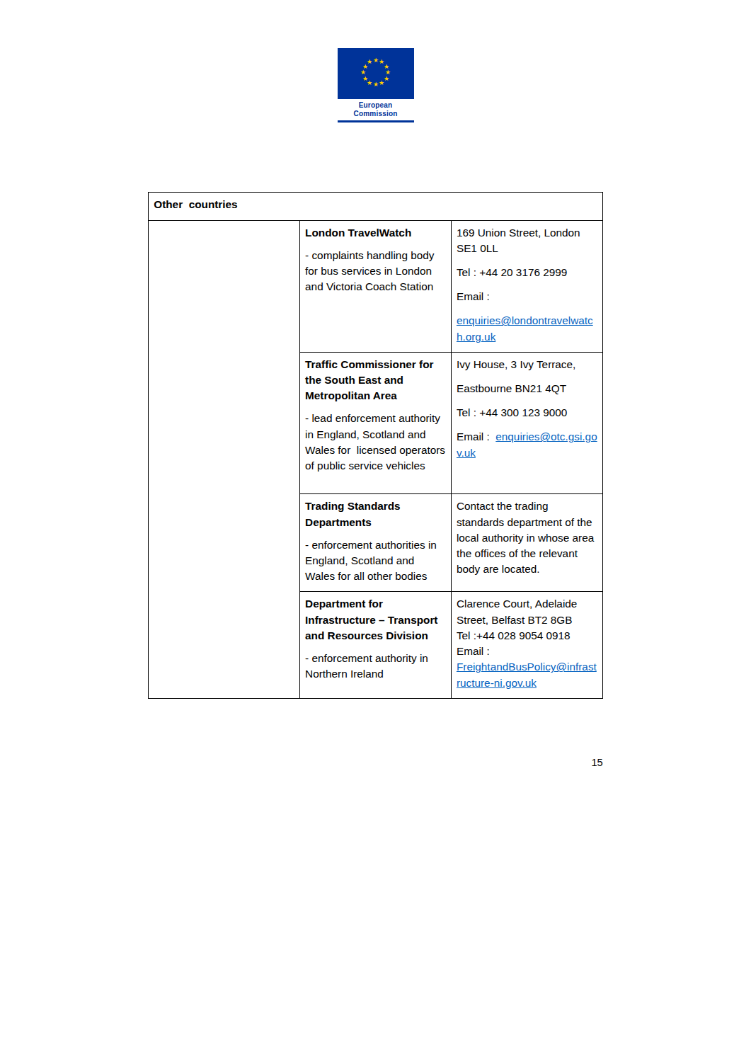★ ★ ★ ★ ★ ★ ★ ★ ★ ★ ★ ★
European
Commission
| Other countries |
| | London TravelWatch - complaints handling body for bus services in London and Victoria Coach Station | 169 Union Street, London SE1 0LL Tel : +44 20 3176 2999 Email : enquiries@londontravelwatch.org.uk |
| Traffic Commissioner for the South East and Metropolitan Area - lead enforcement authority in England, Scotland and Wales for licensed operators of public service vehicles | Ivy House, 3 Ivy Terrace, Eastbourne BN21 4QT Tel : +44 300 123 9000 Email : enquiries@otc.gsi.gov.uk |
| Trading Standards Departments - enforcement authorities in England, Scotland and Wales for all other bodies | Contact the trading standards department of the local authority in whose area the offices of the relevant body are located. |
| Department for Infrastructure – Transport and Resources Division - enforcement authority in Northern Ireland | Clarence Court, Adelaide Street, Belfast BT2 8GB Tel :+44 028 9054 0918 Email : FreightandBusPolicy@infrastructure-ni.gov.uk |
15